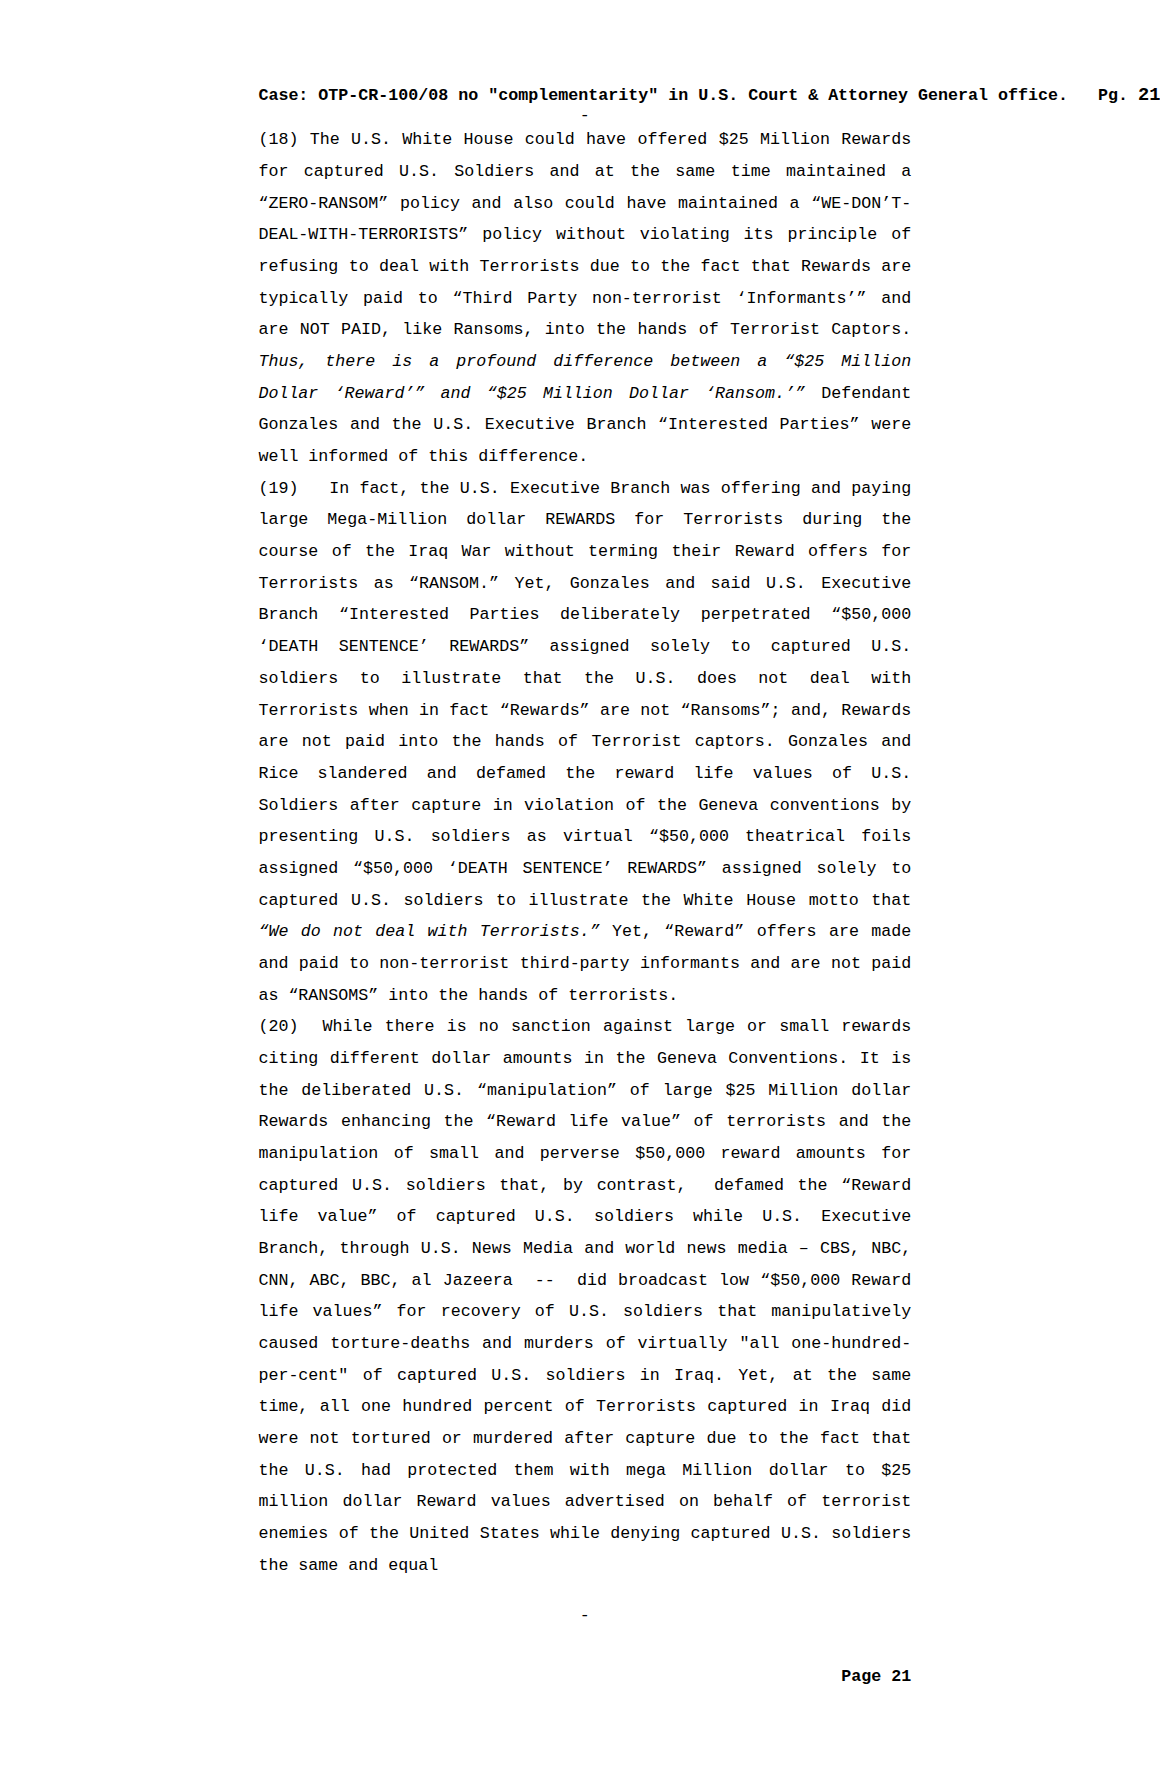Case: OTP-CR-100/08 no "complementarity" in U.S. Court & Attorney General office. Pg. 21
-
(18) The U.S. White House could have offered $25 Million Rewards for captured U.S. Soldiers and at the same time maintained a “ZERO-RANSOM” policy and also could have maintained a “WE-DON’T-DEAL-WITH-TERRORISTS” policy without violating its principle of refusing to deal with Terrorists due to the fact that Rewards are typically paid to “Third Party non-terrorist ‘Informants’” and are NOT PAID, like Ransoms, into the hands of Terrorist Captors. Thus, there is a profound difference between a “$25 Million Dollar ‘Reward’” and “$25 Million Dollar ‘Ransom.’” Defendant Gonzales and the U.S. Executive Branch “Interested Parties” were well informed of this difference.
(19) In fact, the U.S. Executive Branch was offering and paying large Mega-Million dollar REWARDS for Terrorists during the course of the Iraq War without terming their Reward offers for Terrorists as “RANSOM.” Yet, Gonzales and said U.S. Executive Branch “Interested Parties deliberately perpetrated “$50,000 ‘DEATH SENTENCE’ REWARDS” assigned solely to captured U.S. soldiers to illustrate that the U.S. does not deal with Terrorists when in fact “Rewards” are not “Ransoms”; and, Rewards are not paid into the hands of Terrorist captors. Gonzales and Rice slandered and defamed the reward life values of U.S. Soldiers after capture in violation of the Geneva conventions by presenting U.S. soldiers as virtual “$50,000 theatrical foils assigned “$50,000 ‘DEATH SENTENCE’ REWARDS” assigned solely to captured U.S. soldiers to illustrate the White House motto that “We do not deal with Terrorists.” Yet, “Reward” offers are made and paid to non-terrorist third-party informants and are not paid as “RANSOMS” into the hands of terrorists.
(20) While there is no sanction against large or small rewards citing different dollar amounts in the Geneva Conventions. It is the deliberated U.S. “manipulation” of large $25 Million dollar Rewards enhancing the “Reward life value” of terrorists and the manipulation of small and perverse $50,000 reward amounts for captured U.S. soldiers that, by contrast, defamed the “Reward life value” of captured U.S. soldiers while U.S. Executive Branch, through U.S. News Media and world news media – CBS, NBC, CNN, ABC, BBC, al Jazeera -- did broadcast low “$50,000 Reward life values” for recovery of U.S. soldiers that manipulatively caused torture-deaths and murders of virtually "all one-hundred-per-cent" of captured U.S. soldiers in Iraq. Yet, at the same time, all one hundred percent of Terrorists captured in Iraq did were not tortured or murdered after capture due to the fact that the U.S. had protected them with mega Million dollar to $25 million dollar Reward values advertised on behalf of terrorist enemies of the United States while denying captured U.S. soldiers the same and equal
-
Page 21